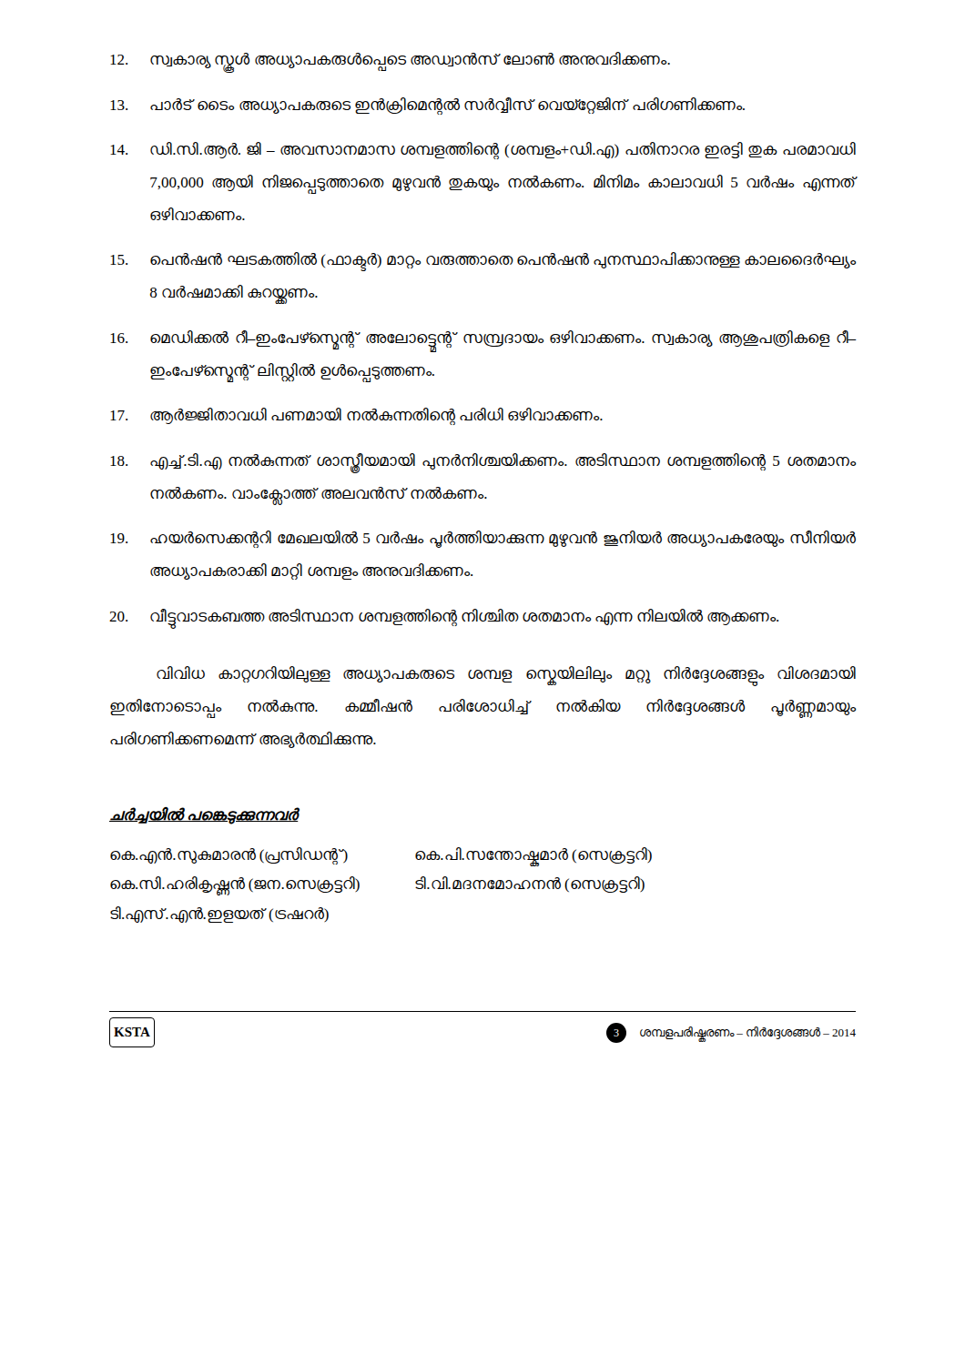12. സ്വകാര്യ സ്കൂൾ അധ്യാപകരുൾപ്പെടെ അഡ്വാൻസ് ലോൺ അനുവദിക്കണം.
13. പാർട് ടൈം അധ്യാപകരുടെ ഇൻക്രിമെന്റൽ സർവ്വീസ് വെയ്റ്റേജിന് പരിഗണിക്കണം.
14. ഡി.സി.ആർ. ജി – അവസാനമാസ ശമ്പളത്തിന്റെ (ശമ്പളം+ഡി.എ) പതിനാറര ഇരട്ടി തുക പരമാവധി 7,00,000 ആയി നിജപ്പെടുത്താതെ മുഴുവൻ തുകയും നൽകണം. മിനിമം കാലാവധി 5 വർഷം എന്നത് ഒഴിവാക്കണം.
15. പെൻഷൻ ഘടകത്തിൽ (ഫാക്ടർ) മാറ്റം വരുത്താതെ പെൻഷൻ പുനസ്ഥാപിക്കാനുള്ള കാലദൈർഘ്യം 8 വർഷമാക്കി കുറയ്ക്കണം.
16. മെഡിക്കൽ റീ–ഇംപേഴ്സ്മെന്റ് അലോട്ട്മെന്റ് സമ്പ്രദായം ഒഴിവാക്കണം. സ്വകാര്യ ആശുപത്രികളെ റീ–ഇംപേഴ്സ്മെന്റ് ലിസ്റ്റിൽ ഉൾപ്പെടുത്തണം.
17. ആർജ്ജിതാവധി പണമായി നൽകുന്നതിന്റെ പരിധി ഒഴിവാക്കണം.
18. എച്ച്.ടി.എ നൽകുന്നത് ശാസ്ത്രീയമായി പുനർനിശ്ചയിക്കണം. അടിസ്ഥാന ശമ്പളത്തിന്റെ 5 ശതമാനം നൽകണം. വാംക്ലോത്ത് അലവൻസ് നൽകണം.
19. ഹയർസെക്കന്ററി മേഖലയിൽ 5 വർഷം പൂർത്തിയാക്കുന്ന മുഴുവൻ ജൂനിയർ അധ്യാപകരേയും സീനിയർ അധ്യാപകരാക്കി മാറ്റി ശമ്പളം അനുവദിക്കണം.
20. വീട്ടുവാടകബത്ത അടിസ്ഥാന ശമ്പളത്തിന്റെ നിശ്ചിത ശതമാനം എന്ന നിലയിൽ ആക്കണം.
വിവിധ കാറ്റഗറിയിലുള്ള അധ്യാപകരുടെ ശമ്പള സ്കെയിലിലും മറ്റു നിർദ്ദേശങ്ങളും വിശദമായി ഇതിനോടൊപ്പം നൽകുന്നു. കമ്മീഷൻ പരിശോധിച്ച് നൽകിയ നിർദ്ദേശങ്ങൾ പൂർണ്ണമായും പരിഗണിക്കണമെന്ന് അഭ്യർത്ഥിക്കുന്നു.
ചർച്ചയിൽ പങ്കെടുക്കുന്നവർ
| കെ.എൻ.സുകുമാരൻ (പ്രസിഡന്റ്) | കെ.പി.സന്തോഷ്കുമാർ (സെക്രട്ടറി) |
| കെ.സി.ഹരികൃഷ്ണൻ (ജന.സെക്രട്ടറി) | ടി.വി.മദനമോഹനൻ (സെക്രട്ടറി) |
| ടി.എസ്.എൻ.ഇളയത് (ട്രഷറർ) | |
KSTA 3 ശമ്പളപരിഷ്കരണം – നിർദ്ദേശങ്ങൾ – 2014